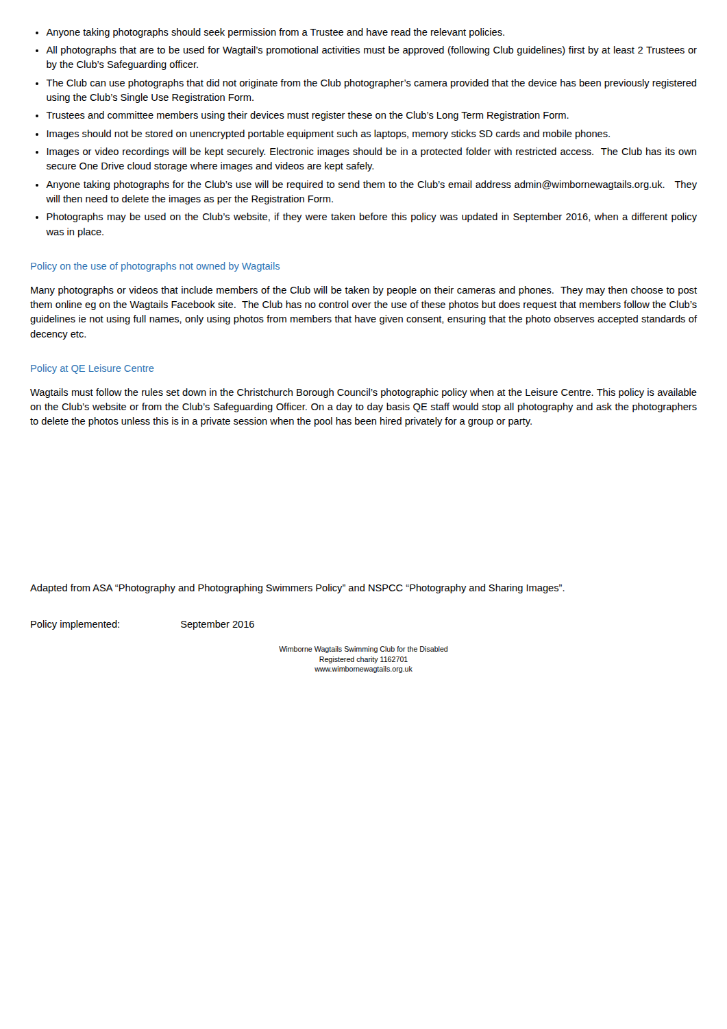Anyone taking photographs should seek permission from a Trustee and have read the relevant policies.
All photographs that are to be used for Wagtail’s promotional activities must be approved (following Club guidelines) first by at least 2 Trustees or by the Club’s Safeguarding officer.
The Club can use photographs that did not originate from the Club photographer’s camera provided that the device has been previously registered using the Club’s Single Use Registration Form.
Trustees and committee members using their devices must register these on the Club’s Long Term Registration Form.
Images should not be stored on unencrypted portable equipment such as laptops, memory sticks SD cards and mobile phones.
Images or video recordings will be kept securely. Electronic images should be in a protected folder with restricted access. The Club has its own secure One Drive cloud storage where images and videos are kept safely.
Anyone taking photographs for the Club’s use will be required to send them to the Club’s email address admin@wimbornewagtails.org.uk. They will then need to delete the images as per the Registration Form.
Photographs may be used on the Club’s website, if they were taken before this policy was updated in September 2016, when a different policy was in place.
Policy on the use of photographs not owned by Wagtails
Many photographs or videos that include members of the Club will be taken by people on their cameras and phones. They may then choose to post them online eg on the Wagtails Facebook site. The Club has no control over the use of these photos but does request that members follow the Club’s guidelines ie not using full names, only using photos from members that have given consent, ensuring that the photo observes accepted standards of decency etc.
Policy at QE Leisure Centre
Wagtails must follow the rules set down in the Christchurch Borough Council’s photographic policy when at the Leisure Centre. This policy is available on the Club’s website or from the Club’s Safeguarding Officer. On a day to day basis QE staff would stop all photography and ask the photographers to delete the photos unless this is in a private session when the pool has been hired privately for a group or party.
Adapted from ASA “Photography and Photographing Swimmers Policy” and NSPCC “Photography and Sharing Images”.
Policy implemented: September 2016
Wimborne Wagtails Swimming Club for the Disabled
Registered charity 1162701
www.wimbornewagtails.org.uk